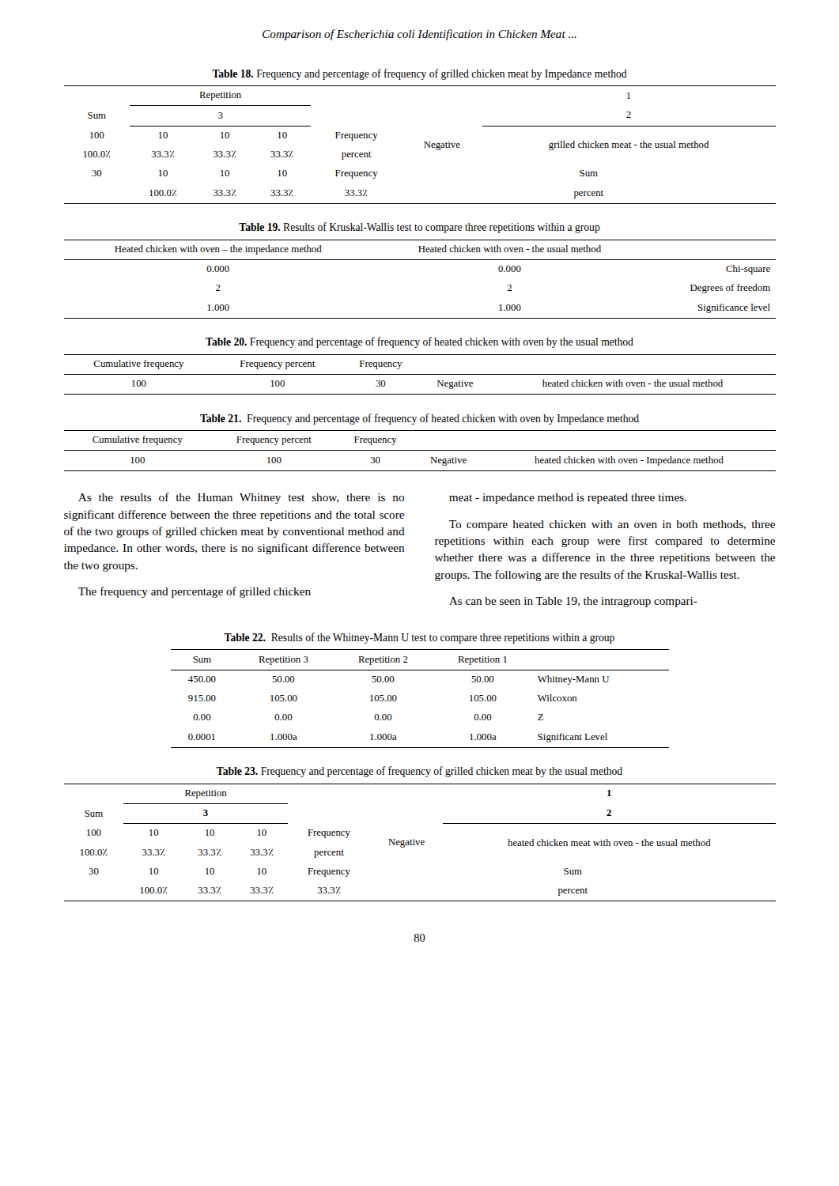Comparison of Escherichia coli Identification in Chicken Meat ...
Table 18. Frequency and percentage of frequency of grilled chicken meat by Impedance method
| Sum | Repetition | | | 1 |
| 3 | 2 |
| 100 | 10 | 10 | 10 | Frequency | Negative | grilled chicken meat - the usual method |
| 100.0٪ | 33.3٪ | 33.3٪ | 33.3٪ | percent |
| 30 | 10 | 10 | 10 | Frequency | Sum |
| | 100.0٪ | 33.3٪ | 33.3٪ | 33.3٪ | percent |
Table 19. Results of Kruskal-Wallis test to compare three repetitions within a group
| Heated chicken with oven – the impedance method | Heated chicken with oven - the usual method | |
| 0.000 | 0.000 | Chi-square |
| 2 | 2 | Degrees of freedom |
| 1.000 | 1.000 | Significance level |
Table 20. Frequency and percentage of frequency of heated chicken with oven by the usual method
| Cumulative frequency | Frequency percent | Frequency | | |
| 100 | 100 | 30 | Negative | heated chicken with oven - the usual method |
Table 21. Frequency and percentage of frequency of heated chicken with oven by Impedance method
| Cumulative frequency | Frequency percent | Frequency | | |
| 100 | 100 | 30 | Negative | heated chicken with oven - Impedance method |
As the results of the Human Whitney test show, there is no significant difference between the three repetitions and the total score of the two groups of grilled chicken meat by conventional method and impedance. In other words, there is no significant difference between the two groups.
The frequency and percentage of grilled chicken
meat - impedance method is repeated three times.
To compare heated chicken with an oven in both methods, three repetitions within each group were first compared to determine whether there was a difference in the three repetitions between the groups. The following are the results of the Kruskal-Wallis test.
As can be seen in Table 19, the intragroup compari-
Table 22. Results of the Whitney-Mann U test to compare three repetitions within a group
| Sum | Repetition 3 | Repetition 2 | Repetition 1 | |
| 450.00 | 50.00 | 50.00 | 50.00 | Whitney-Mann U |
| 915.00 | 105.00 | 105.00 | 105.00 | Wilcoxon |
| 0.00 | 0.00 | 0.00 | 0.00 | Z |
| 0.0001 | 1.000a | 1.000a | 1.000a | Significant Level |
Table 23. Frequency and percentage of frequency of grilled chicken meat by the usual method
| Sum | Repetition | | | 1 |
| 3 | 2 |
| 100 | 10 | 10 | 10 | Frequency | Negative | heated chicken meat with oven - the usual method |
| 100.0٪ | 33.3٪ | 33.3٪ | 33.3٪ | percent |
| 30 | 10 | 10 | 10 | Frequency | Sum |
| | 100.0٪ | 33.3٪ | 33.3٪ | 33.3٪ | percent |
80